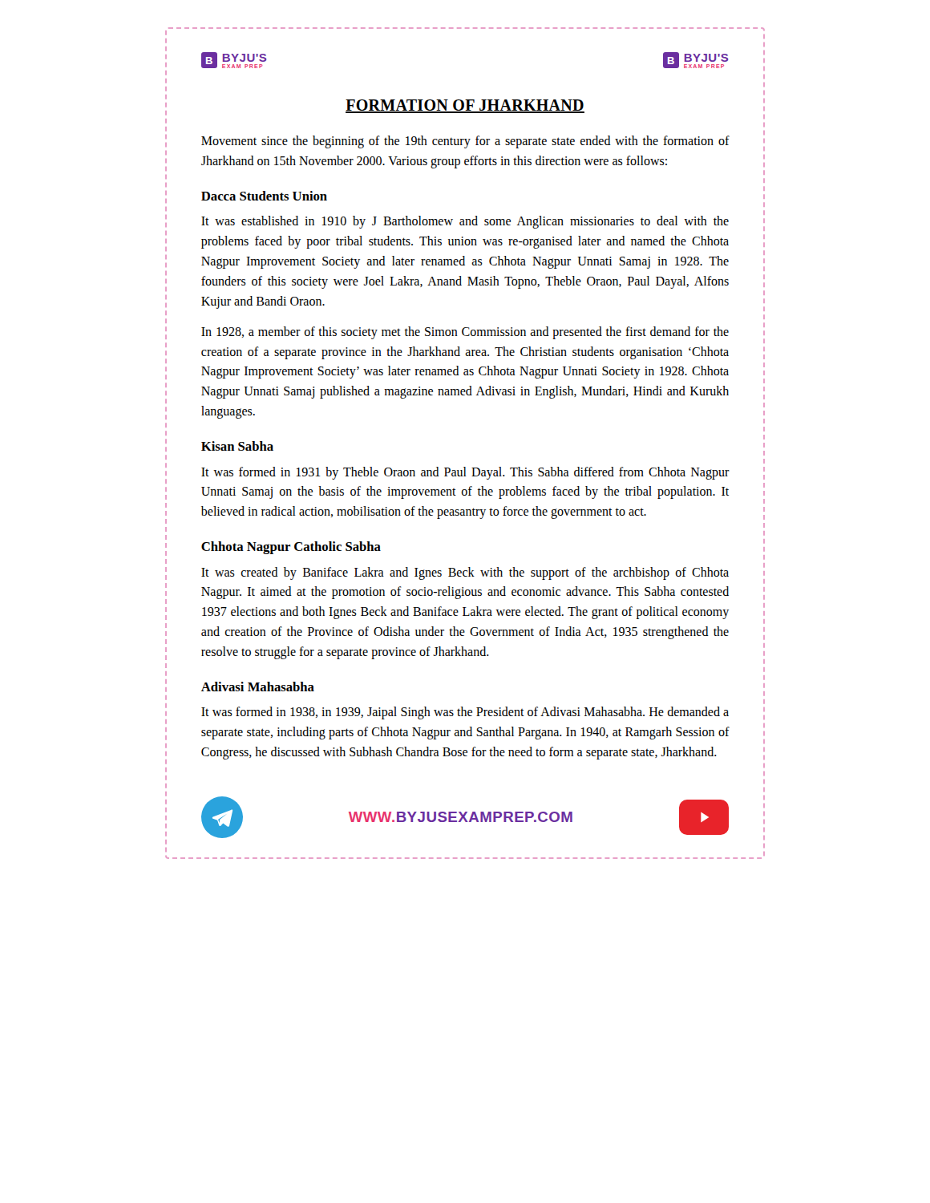B
BYJU'S EXAM PREP
B
BYJU'S EXAM PREP
FORMATION OF JHARKHAND
Movement since the beginning of the 19th century for a separate state ended with the formation of Jharkhand on 15th November 2000. Various group efforts in this direction were as follows:
Dacca Students Union
It was established in 1910 by J Bartholomew and some Anglican missionaries to deal with the problems faced by poor tribal students. This union was re-organised later and named the Chhota Nagpur Improvement Society and later renamed as Chhota Nagpur Unnati Samaj in 1928. The founders of this society were Joel Lakra, Anand Masih Topno, Theble Oraon, Paul Dayal, Alfons Kujur and Bandi Oraon.
In 1928, a member of this society met the Simon Commission and presented the first demand for the creation of a separate province in the Jharkhand area. The Christian students organisation ‘Chhota Nagpur Improvement Society’ was later renamed as Chhota Nagpur Unnati Society in 1928. Chhota Nagpur Unnati Samaj published a magazine named Adivasi in English, Mundari, Hindi and Kurukh languages.
Kisan Sabha
It was formed in 1931 by Theble Oraon and Paul Dayal. This Sabha differed from Chhota Nagpur Unnati Samaj on the basis of the improvement of the problems faced by the tribal population. It believed in radical action, mobilisation of the peasantry to force the government to act.
Chhota Nagpur Catholic Sabha
It was created by Baniface Lakra and Ignes Beck with the support of the archbishop of Chhota Nagpur. It aimed at the promotion of socio-religious and economic advance. This Sabha contested 1937 elections and both Ignes Beck and Baniface Lakra were elected. The grant of political economy and creation of the Province of Odisha under the Government of India Act, 1935 strengthened the resolve to struggle for a separate province of Jharkhand.
Adivasi Mahasabha
It was formed in 1938, in 1939, Jaipal Singh was the President of Adivasi Mahasabha. He demanded a separate state, including parts of Chhota Nagpur and Santhal Pargana. In 1940, at Ramgarh Session of Congress, he discussed with Subhash Chandra Bose for the need to form a separate state, Jharkhand.
WWW. BYJUSEXAMPREP.COM